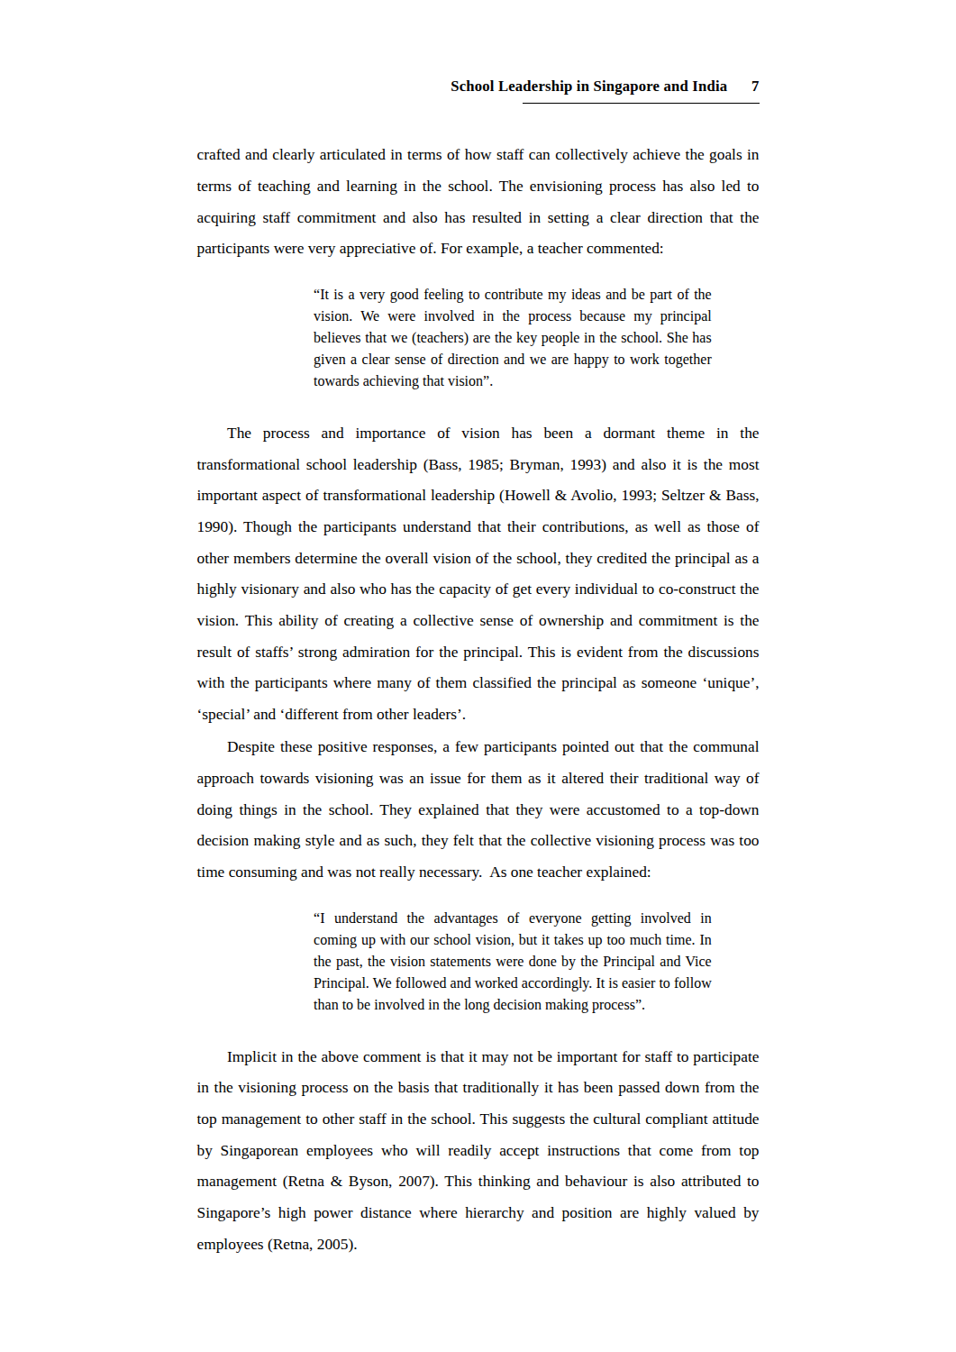School Leadership in Singapore and India7
crafted and clearly articulated in terms of how staff can collectively achieve the goals in terms of teaching and learning in the school. The envisioning process has also led to acquiring staff commitment and also has resulted in setting a clear direction that the participants were very appreciative of. For example, a teacher commented:
“It is a very good feeling to contribute my ideas and be part of the vision. We were involved in the process because my principal believes that we (teachers) are the key people in the school. She has given a clear sense of direction and we are happy to work together towards achieving that vision”.
The process and importance of vision has been a dormant theme in the transformational school leadership (Bass, 1985; Bryman, 1993) and also it is the most important aspect of transformational leadership (Howell & Avolio, 1993; Seltzer & Bass, 1990). Though the participants understand that their contributions, as well as those of other members determine the overall vision of the school, they credited the principal as a highly visionary and also who has the capacity of get every individual to co-construct the vision. This ability of creating a collective sense of ownership and commitment is the result of staffs’ strong admiration for the principal. This is evident from the discussions with the participants where many of them classified the principal as someone ‘unique’, ‘special’ and ‘different from other leaders’.
Despite these positive responses, a few participants pointed out that the communal approach towards visioning was an issue for them as it altered their traditional way of doing things in the school. They explained that they were accustomed to a top-down decision making style and as such, they felt that the collective visioning process was too time consuming and was not really necessary. As one teacher explained:
“I understand the advantages of everyone getting involved in coming up with our school vision, but it takes up too much time. In the past, the vision statements were done by the Principal and Vice Principal. We followed and worked accordingly. It is easier to follow than to be involved in the long decision making process”.
Implicit in the above comment is that it may not be important for staff to participate in the visioning process on the basis that traditionally it has been passed down from the top management to other staff in the school. This suggests the cultural compliant attitude by Singaporean employees who will readily accept instructions that come from top management (Retna & Byson, 2007). This thinking and behaviour is also attributed to Singapore’s high power distance where hierarchy and position are highly valued by employees (Retna, 2005).